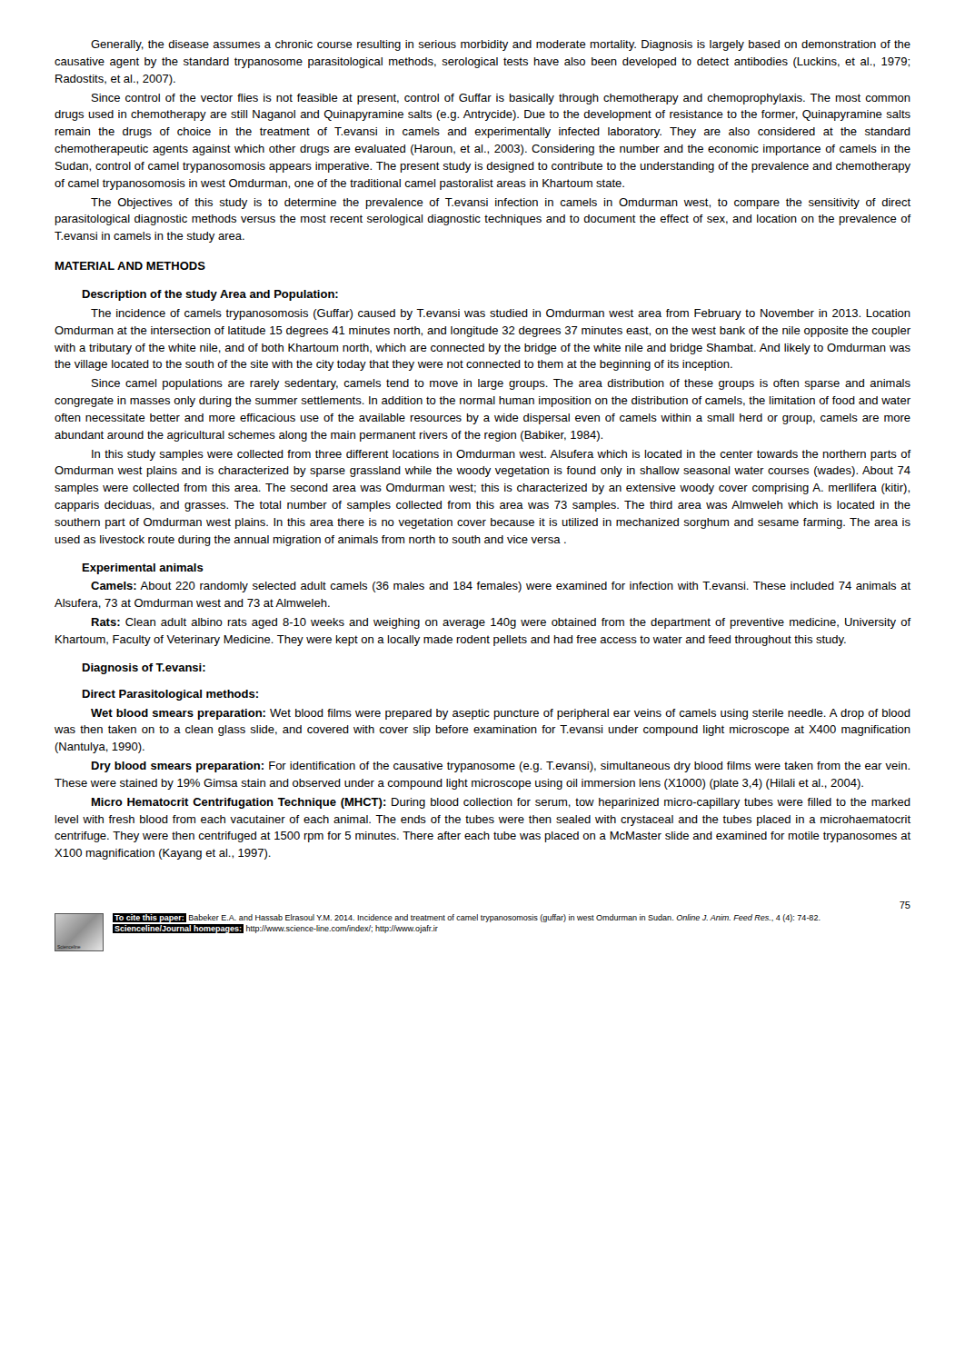Generally, the disease assumes a chronic course resulting in serious morbidity and moderate mortality. Diagnosis is largely based on demonstration of the causative agent by the standard trypanosome parasitological methods, serological tests have also been developed to detect antibodies (Luckins, et al., 1979; Radostits, et al., 2007).
Since control of the vector flies is not feasible at present, control of Guffar is basically through chemotherapy and chemoprophylaxis. The most common drugs used in chemotherapy are still Naganol and Quinapyramine salts (e.g. Antrycide). Due to the development of resistance to the former, Quinapyramine salts remain the drugs of choice in the treatment of T.evansi in camels and experimentally infected laboratory. They are also considered at the standard chemotherapeutic agents against which other drugs are evaluated (Haroun, et al., 2003). Considering the number and the economic importance of camels in the Sudan, control of camel trypanosomosis appears imperative. The present study is designed to contribute to the understanding of the prevalence and chemotherapy of camel trypanosomosis in west Omdurman, one of the traditional camel pastoralist areas in Khartoum state.
The Objectives of this study is to determine the prevalence of T.evansi infection in camels in Omdurman west, to compare the sensitivity of direct parasitological diagnostic methods versus the most recent serological diagnostic techniques and to document the effect of sex, and location on the prevalence of T.evansi in camels in the study area.
MATERIAL AND METHODS
Description of the study Area and Population:
The incidence of camels trypanosomosis (Guffar) caused by T.evansi was studied in Omdurman west area from February to November in 2013. Location Omdurman at the intersection of latitude 15 degrees 41 minutes north, and longitude 32 degrees 37 minutes east, on the west bank of the nile opposite the coupler with a tributary of the white nile, and of both Khartoum north, which are connected by the bridge of the white nile and bridge Shambat. And likely to Omdurman was the village located to the south of the site with the city today that they were not connected to them at the beginning of its inception.
Since camel populations are rarely sedentary, camels tend to move in large groups. The area distribution of these groups is often sparse and animals congregate in masses only during the summer settlements. In addition to the normal human imposition on the distribution of camels, the limitation of food and water often necessitate better and more efficacious use of the available resources by a wide dispersal even of camels within a small herd or group, camels are more abundant around the agricultural schemes along the main permanent rivers of the region (Babiker, 1984).
In this study samples were collected from three different locations in Omdurman west. Alsufera which is located in the center towards the northern parts of Omdurman west plains and is characterized by sparse grassland while the woody vegetation is found only in shallow seasonal water courses (wades). About 74 samples were collected from this area. The second area was Omdurman west; this is characterized by an extensive woody cover comprising A. merllifera (kitir), capparis deciduas, and grasses. The total number of samples collected from this area was 73 samples. The third area was Almweleh which is located in the southern part of Omdurman west plains. In this area there is no vegetation cover because it is utilized in mechanized sorghum and sesame farming. The area is used as livestock route during the annual migration of animals from north to south and vice versa .
Experimental animals
Camels: About 220 randomly selected adult camels (36 males and 184 females) were examined for infection with T.evansi. These included 74 animals at Alsufera, 73 at Omdurman west and 73 at Almweleh.
Rats: Clean adult albino rats aged 8-10 weeks and weighing on average 140g were obtained from the department of preventive medicine, University of Khartoum, Faculty of Veterinary Medicine. They were kept on a locally made rodent pellets and had free access to water and feed throughout this study.
Diagnosis of T.evansi:
Direct Parasitological methods:
Wet blood smears preparation: Wet blood films were prepared by aseptic puncture of peripheral ear veins of camels using sterile needle. A drop of blood was then taken on to a clean glass slide, and covered with cover slip before examination for T.evansi under compound light microscope at X400 magnification (Nantulya, 1990).
Dry blood smears preparation: For identification of the causative trypanosome (e.g. T.evansi), simultaneous dry blood films were taken from the ear vein. These were stained by 19% Gimsa stain and observed under a compound light microscope using oil immersion lens (X1000) (plate 3,4) (Hilali et al., 2004).
Micro Hematocrit Centrifugation Technique (MHCT): During blood collection for serum, tow heparinized micro-capillary tubes were filled to the marked level with fresh blood from each vacutainer of each animal. The ends of the tubes were then sealed with crystaceal and the tubes placed in a microhaematocrit centrifuge. They were then centrifuged at 1500 rpm for 5 minutes. There after each tube was placed on a McMaster slide and examined for motile trypanosomes at X100 magnification (Kayang et al., 1997).
75
To cite this paper: Babeker E.A. and Hassab Elrasoul Y.M. 2014. Incidence and treatment of camel trypanosomosis (guffar) in west Omdurman in Sudan. Online J. Anim. Feed Res., 4 (4): 74-82.
Scienceline/Journal homepages: http://www.science-line.com/index/; http://www.ojafr.ir